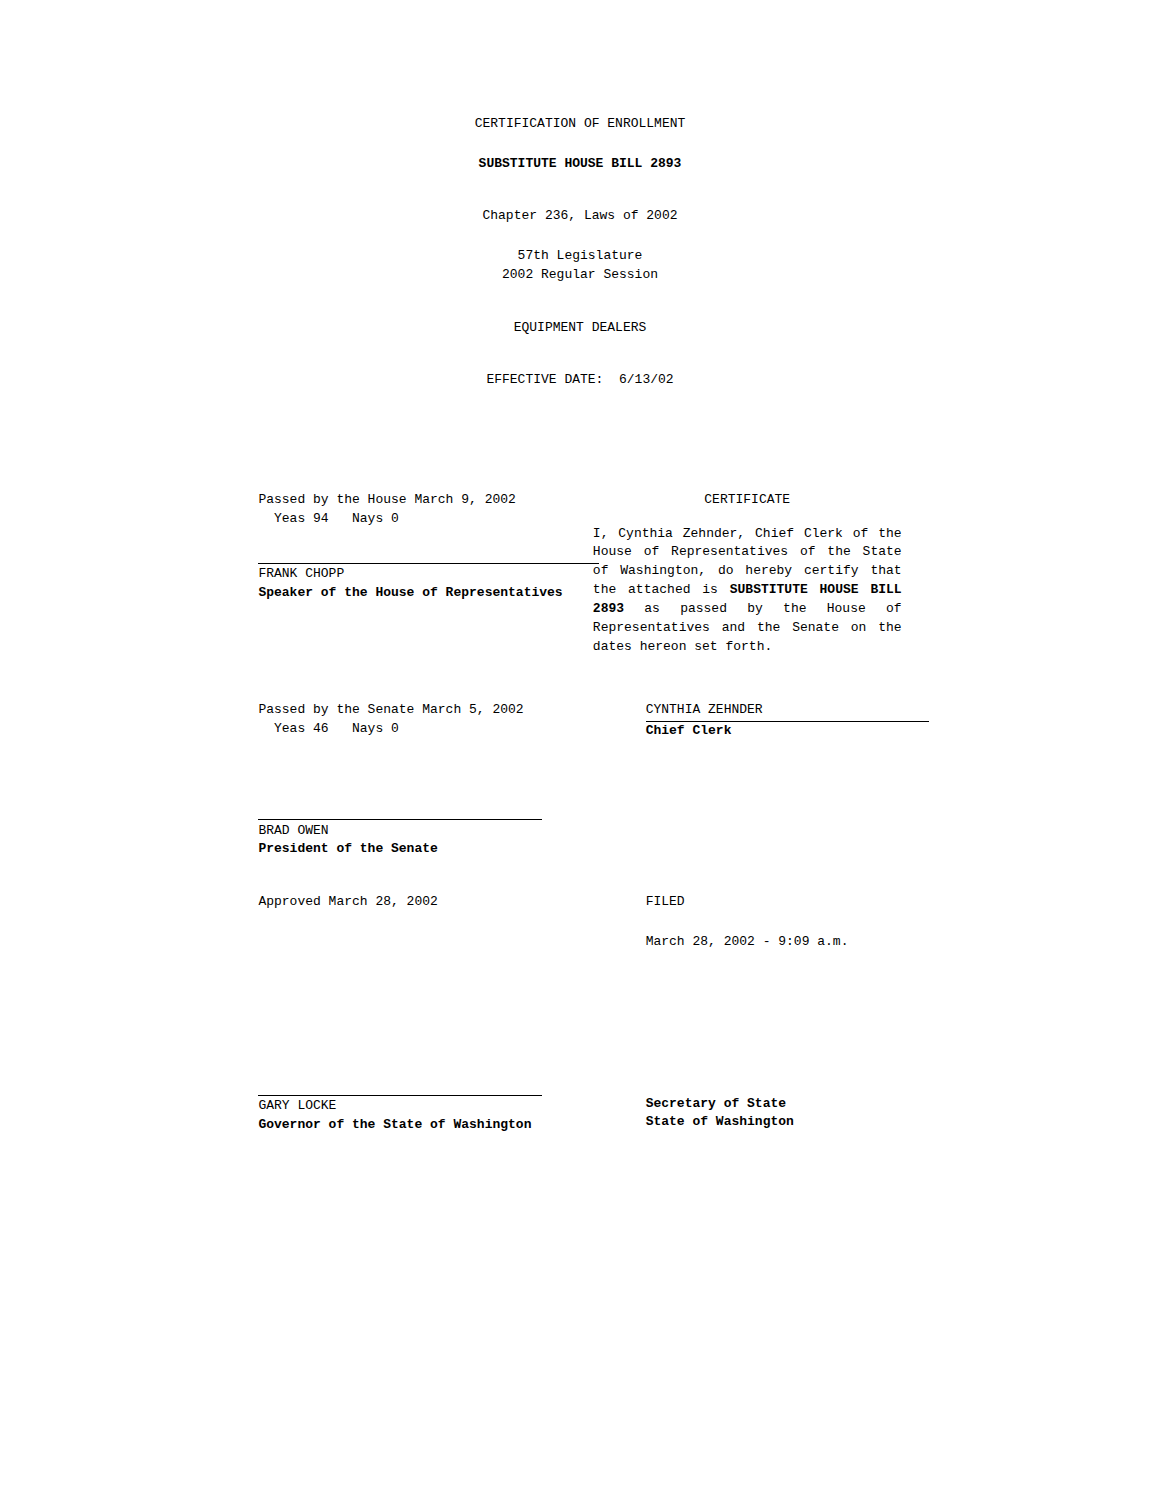CERTIFICATION OF ENROLLMENT
SUBSTITUTE HOUSE BILL 2893
Chapter 236, Laws of 2002
57th Legislature
2002 Regular Session
EQUIPMENT DEALERS
EFFECTIVE DATE: 6/13/02
| Passed by the House March 9, 2002 Yeas 94 Nays 0 FRANK CHOPP Speaker of the House of Representatives | | CERTIFICATE I, Cynthia Zehnder, Chief Clerk of the House of Representatives of the State of Washington, do hereby certify that the attached is SUBSTITUTE HOUSE BILL 2893 as passed by the House of Representatives and the Senate on the dates hereon set forth. |
| Passed by the Senate March 5, 2002 Yeas 46 Nays 0 | | CYNTHIA ZEHNDER Chief Clerk |
| BRAD OWEN President of the Senate | | |
| Approved March 28, 2002 | | FILED March 28, 2002 - 9:09 a.m. |
| GARY LOCKE Governor of the State of Washington | | Secretary of State State of Washington |